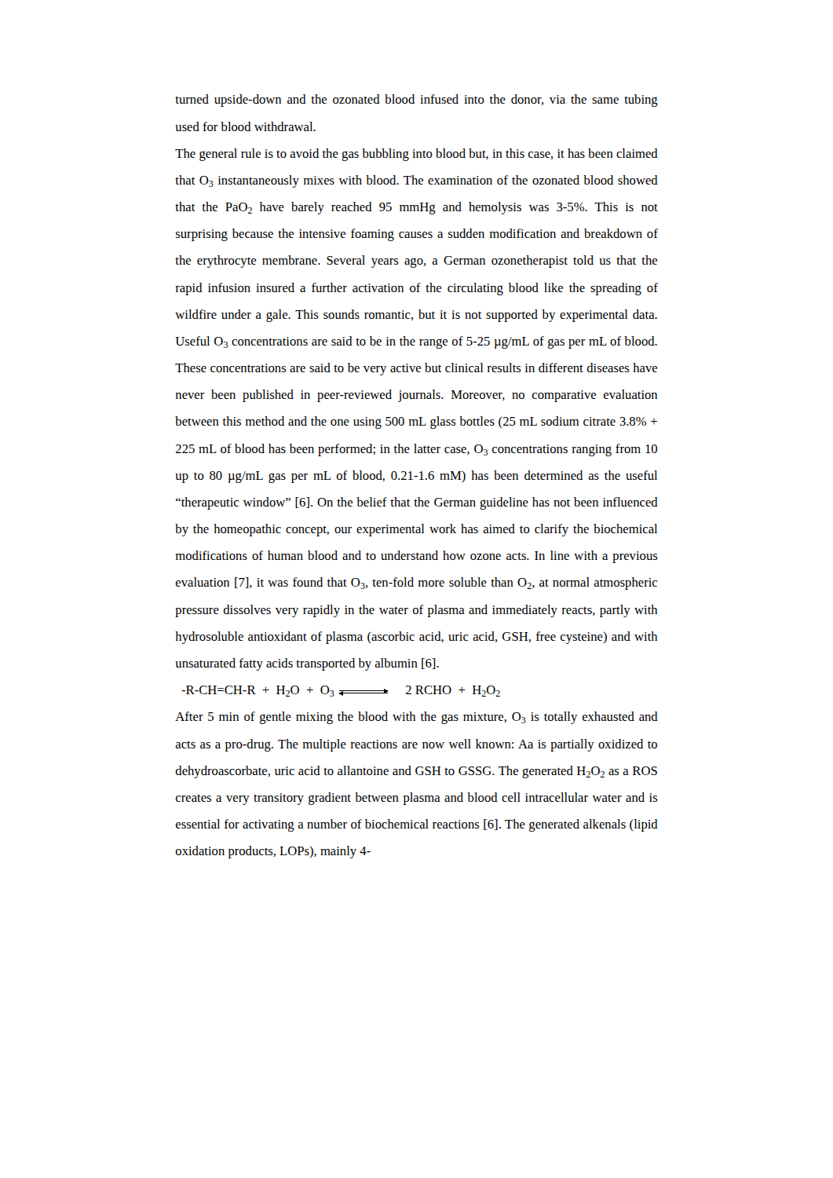turned upside-down and the ozonated blood infused into the donor, via the same tubing used for blood withdrawal.
The general rule is to avoid the gas bubbling into blood but, in this case, it has been claimed that O3 instantaneously mixes with blood. The examination of the ozonated blood showed that the PaO2 have barely reached 95 mmHg and hemolysis was 3-5%. This is not surprising because the intensive foaming causes a sudden modification and breakdown of the erythrocyte membrane. Several years ago, a German ozonetherapist told us that the rapid infusion insured a further activation of the circulating blood like the spreading of wildfire under a gale. This sounds romantic, but it is not supported by experimental data. Useful O3 concentrations are said to be in the range of 5-25 µg/mL of gas per mL of blood. These concentrations are said to be very active but clinical results in different diseases have never been published in peer-reviewed journals. Moreover, no comparative evaluation between this method and the one using 500 mL glass bottles (25 mL sodium citrate 3.8% + 225 mL of blood has been performed; in the latter case, O3 concentrations ranging from 10 up to 80 µg/mL gas per mL of blood, 0.21-1.6 mM) has been determined as the useful “therapeutic window” [6]. On the belief that the German guideline has not been influenced by the homeopathic concept, our experimental work has aimed to clarify the biochemical modifications of human blood and to understand how ozone acts. In line with a previous evaluation [7], it was found that O3, ten-fold more soluble than O2, at normal atmospheric pressure dissolves very rapidly in the water of plasma and immediately reacts, partly with hydrosoluble antioxidant of plasma (ascorbic acid, uric acid, GSH, free cysteine) and with unsaturated fatty acids transported by albumin [6].
-R-CH=CH-R + H2O + O3 2 RCHO + H2O2
After 5 min of gentle mixing the blood with the gas mixture, O3 is totally exhausted and acts as a pro-drug. The multiple reactions are now well known: Aa is partially oxidized to dehydroascorbate, uric acid to allantoine and GSH to GSSG. The generated H2O2 as a ROS creates a very transitory gradient between plasma and blood cell intracellular water and is essential for activating a number of biochemical reactions [6]. The generated alkenals (lipid oxidation products, LOPs), mainly 4-